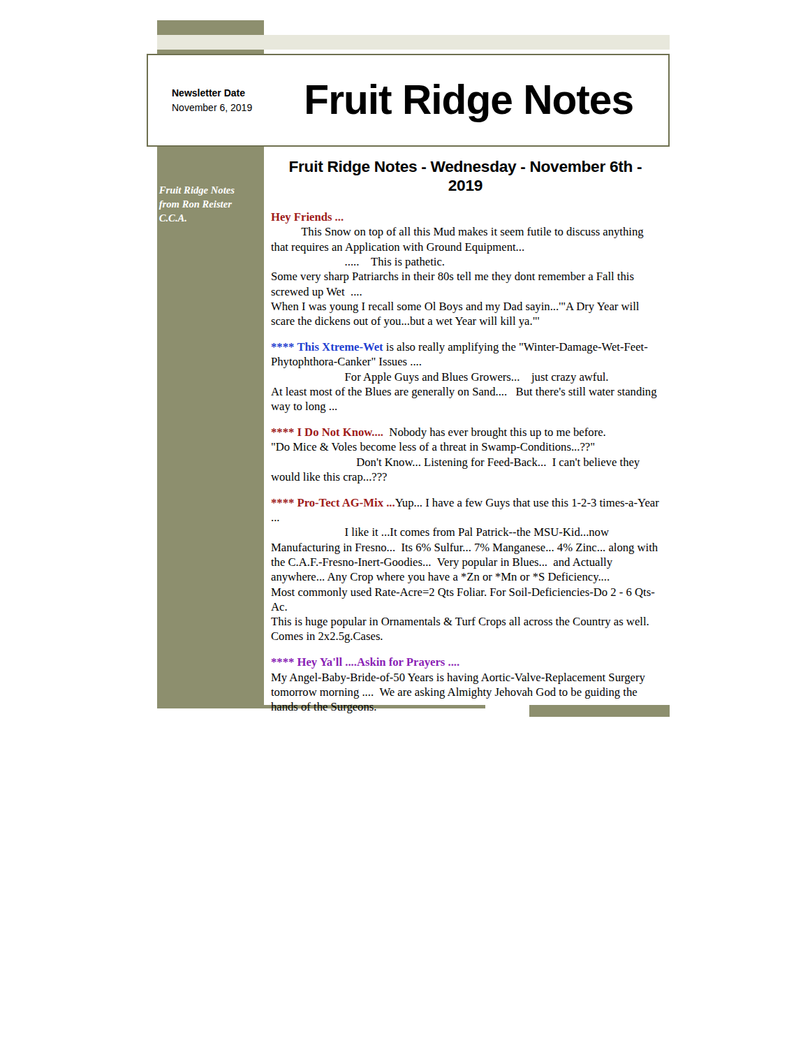Newsletter Date
November 6, 2019
Fruit Ridge Notes
Fruit Ridge Notes from Ron Reister C.C.A.
Fruit Ridge Notes - Wednesday - November 6th - 2019
Hey Friends ...
This Snow on top of all this Mud makes it seem futile to discuss anything that requires an Application with Ground Equipment...
..... This is pathetic.
Some very sharp Patriarchs in their 80s tell me they dont remember a Fall this screwed up Wet ....
When I was young I recall some Ol Boys and my Dad sayin...'"A Dry Year will scare the dickens out of you...but a wet Year will kill ya."'
**** This Xtreme-Wet is also really amplifying the "Winter-Damage-Wet-Feet-Phytophthora-Canker" Issues ....
For Apple Guys and Blues Growers... just crazy awful.
At least most of the Blues are generally on Sand.... But there's still water standing way to long ...
**** I Do Not Know.... Nobody has ever brought this up to me before.
"Do Mice & Voles become less of a threat in Swamp-Conditions...??"
Don't Know... Listening for Feed-Back... I can't believe they would like this crap...???
**** Pro-Tect AG-Mix ... Yup... I have a few Guys that use this 1-2-3 times-a-Year ...
I like it ...It comes from Pal Patrick--the MSU-Kid...now Manufacturing in Fresno... Its 6% Sulfur... 7% Manganese... 4% Zinc... along with the C.A.F.-Fresno-Inert-Goodies... Very popular in Blues... and Actually anywhere... Any Crop where you have a *Zn or *Mn or *S Deficiency....
Most commonly used Rate-Acre=2 Qts Foliar. For Soil-Deficiencies-Do 2 - 6 Qts-Ac.
This is huge popular in Ornamentals & Turf Crops all across the Country as well.
Comes in 2x2.5g.Cases.
**** Hey Ya'll ....Askin for Prayers ....
My Angel-Baby-Bride-of-50 Years is having Aortic-Valve-Replacement Surgery tomorrow morning .... We are asking Almighty Jehovah God to be guiding the hands of the Surgeons.